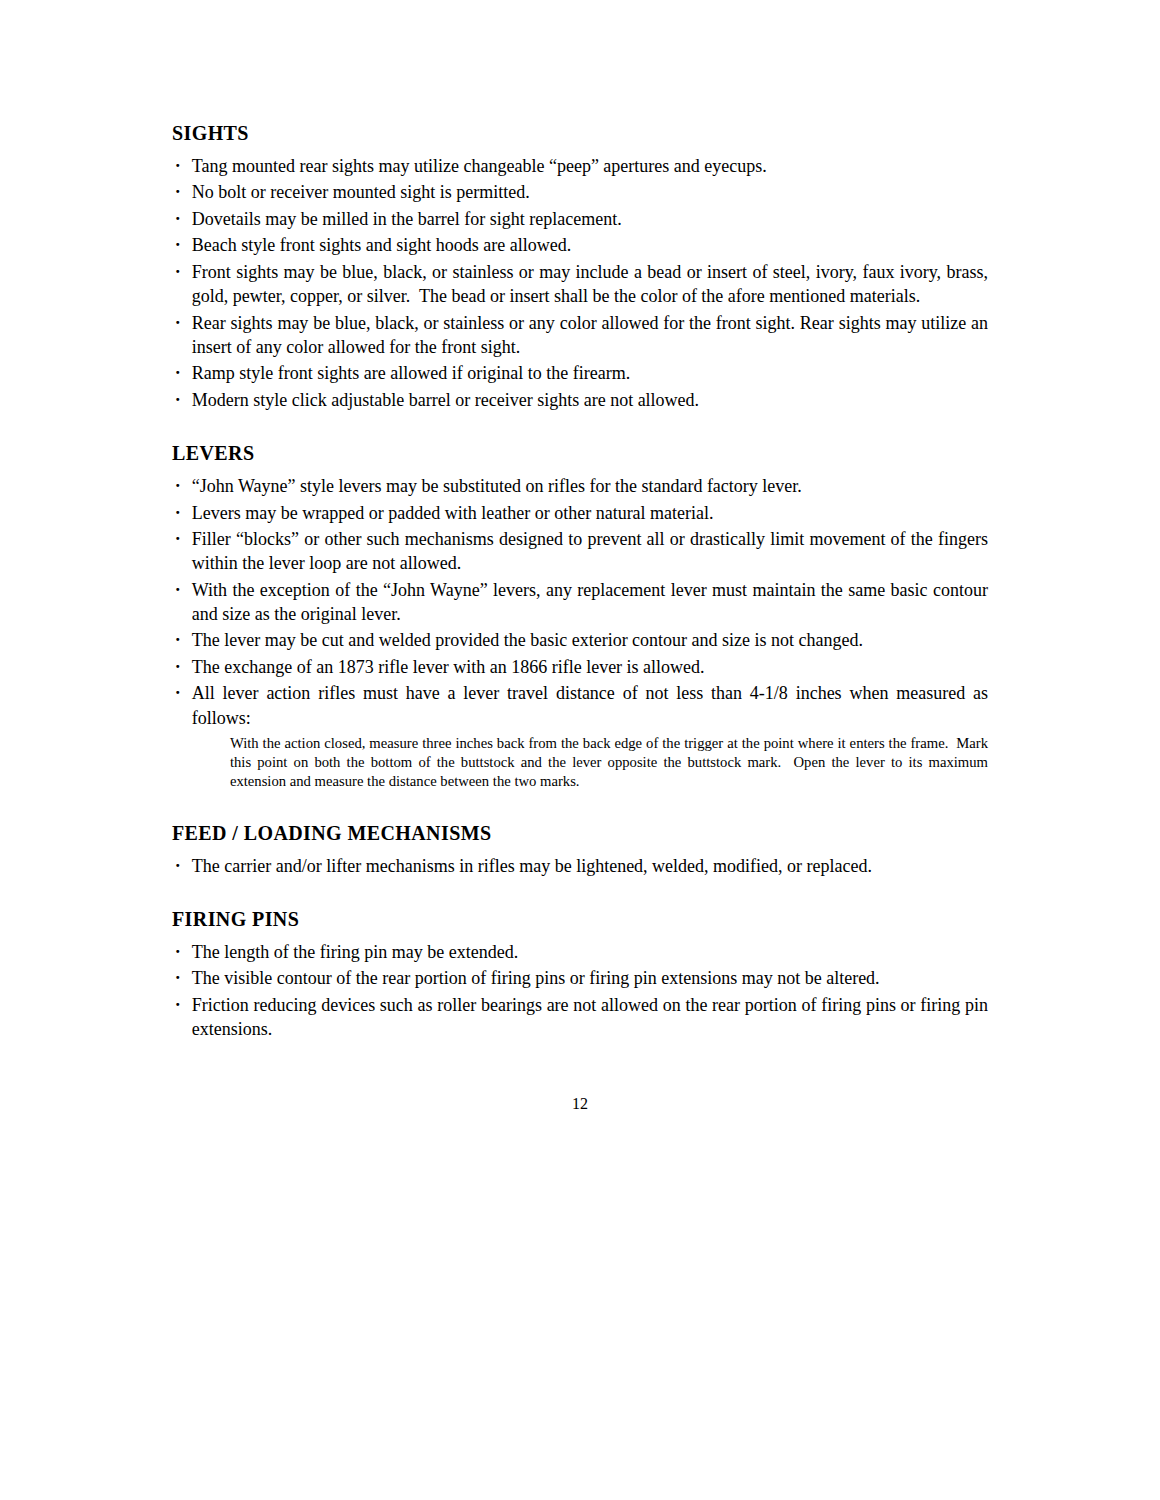SIGHTS
Tang mounted rear sights may utilize changeable “peep” apertures and eyecups.
No bolt or receiver mounted sight is permitted.
Dovetails may be milled in the barrel for sight replacement.
Beach style front sights and sight hoods are allowed.
Front sights may be blue, black, or stainless or may include a bead or insert of steel, ivory, faux ivory, brass, gold, pewter, copper, or silver. The bead or insert shall be the color of the afore mentioned materials.
Rear sights may be blue, black, or stainless or any color allowed for the front sight. Rear sights may utilize an insert of any color allowed for the front sight.
Ramp style front sights are allowed if original to the firearm.
Modern style click adjustable barrel or receiver sights are not allowed.
LEVERS
“John Wayne” style levers may be substituted on rifles for the standard factory lever.
Levers may be wrapped or padded with leather or other natural material.
Filler “blocks” or other such mechanisms designed to prevent all or drastically limit movement of the fingers within the lever loop are not allowed.
With the exception of the “John Wayne” levers, any replacement lever must maintain the same basic contour and size as the original lever.
The lever may be cut and welded provided the basic exterior contour and size is not changed.
The exchange of an 1873 rifle lever with an 1866 rifle lever is allowed.
All lever action rifles must have a lever travel distance of not less than 4-1/8 inches when measured as follows:
With the action closed, measure three inches back from the back edge of the trigger at the point where it enters the frame. Mark this point on both the bottom of the buttstock and the lever opposite the buttstock mark. Open the lever to its maximum extension and measure the distance between the two marks.
FEED / LOADING MECHANISMS
The carrier and/or lifter mechanisms in rifles may be lightened, welded, modified, or replaced.
FIRING PINS
The length of the firing pin may be extended.
The visible contour of the rear portion of firing pins or firing pin extensions may not be altered.
Friction reducing devices such as roller bearings are not allowed on the rear portion of firing pins or firing pin extensions.
12